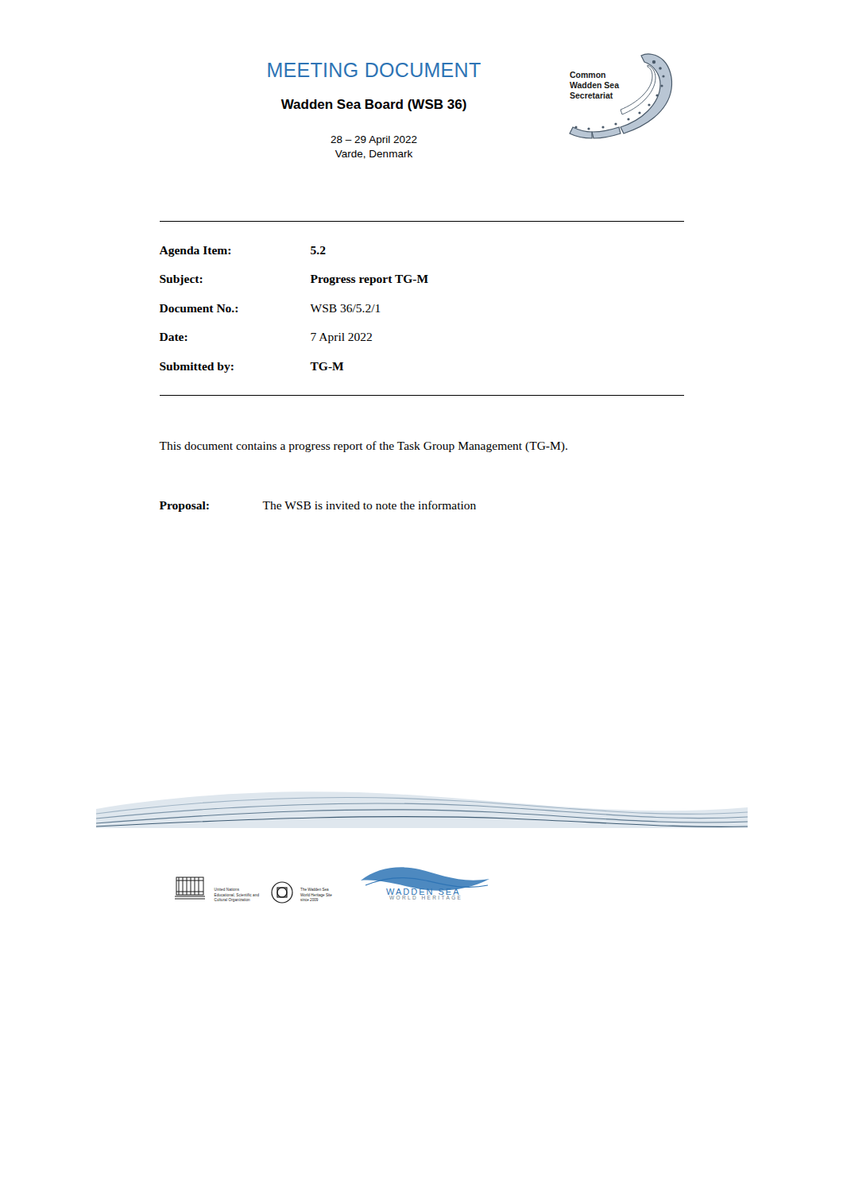MEETING DOCUMENT
Wadden Sea Board (WSB 36)
28 – 29 April 2022
Varde, Denmark
Common Wadden Sea Secretariat
| Agenda Item: | 5.2 |
| Subject: | Progress report TG-M |
| Document No.: | WSB 36/5.2/1 |
| Date: | 7 April 2022 |
| Submitted by: | TG-M |
This document contains a progress report of the Task Group Management (TG-M).
Proposal: The WSB is invited to note the information
United Nations
Educational, Scientific and
Cultural Organization
The Wadden Sea
World Heritage Site
since 2009
WADDEN SEA WORLD HERITAGE